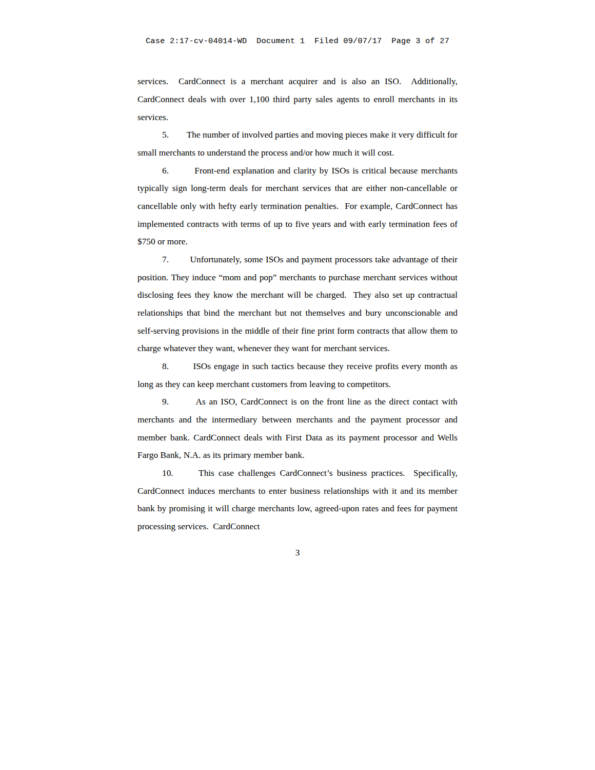Case 2:17-cv-04014-WD Document 1 Filed 09/07/17 Page 3 of 27
services. CardConnect is a merchant acquirer and is also an ISO. Additionally, CardConnect deals with over 1,100 third party sales agents to enroll merchants in its services.
5. The number of involved parties and moving pieces make it very difficult for small merchants to understand the process and/or how much it will cost.
6. Front-end explanation and clarity by ISOs is critical because merchants typically sign long-term deals for merchant services that are either non-cancellable or cancellable only with hefty early termination penalties. For example, CardConnect has implemented contracts with terms of up to five years and with early termination fees of $750 or more.
7. Unfortunately, some ISOs and payment processors take advantage of their position. They induce “mom and pop” merchants to purchase merchant services without disclosing fees they know the merchant will be charged. They also set up contractual relationships that bind the merchant but not themselves and bury unconscionable and self-serving provisions in the middle of their fine print form contracts that allow them to charge whatever they want, whenever they want for merchant services.
8. ISOs engage in such tactics because they receive profits every month as long as they can keep merchant customers from leaving to competitors.
9. As an ISO, CardConnect is on the front line as the direct contact with merchants and the intermediary between merchants and the payment processor and member bank. CardConnect deals with First Data as its payment processor and Wells Fargo Bank, N.A. as its primary member bank.
10. This case challenges CardConnect’s business practices. Specifically, CardConnect induces merchants to enter business relationships with it and its member bank by promising it will charge merchants low, agreed-upon rates and fees for payment processing services. CardConnect
3